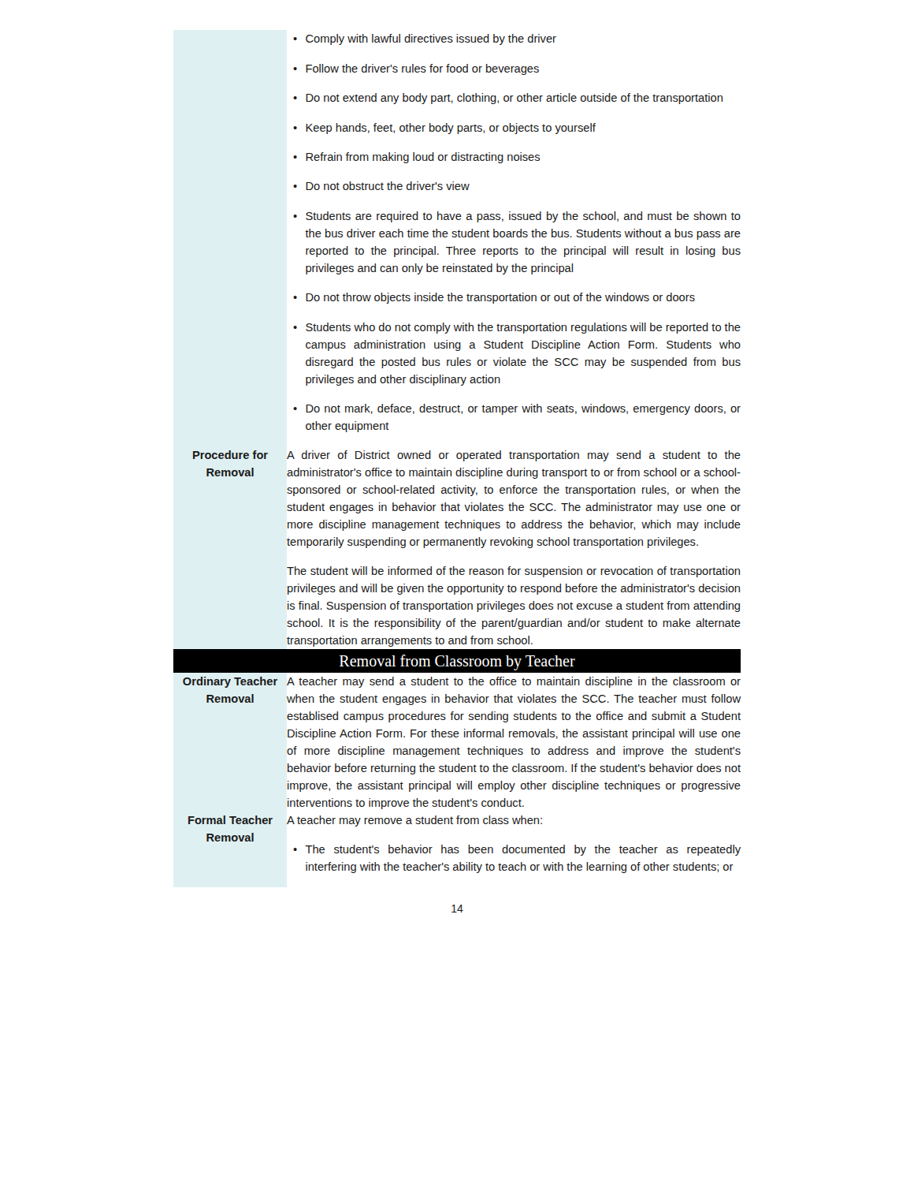| | Comply with lawful directives issued by the driver Follow the driver's rules for food or beverages Do not extend any body part, clothing, or other article outside of the transportation Keep hands, feet, other body parts, or objects to yourself Refrain from making loud or distracting noises Do not obstruct the driver's view Students are required to have a pass, issued by the school, and must be shown to the bus driver each time the student boards the bus. Students without a bus pass are reported to the principal. Three reports to the principal will result in losing bus privileges and can only be reinstated by the principal Do not throw objects inside the transportation or out of the windows or doors Students who do not comply with the transportation regulations will be reported to the campus administration using a Student Discipline Action Form. Students who disregard the posted bus rules or violate the SCC may be suspended from bus privileges and other disciplinary action Do not mark, deface, destruct, or tamper with seats, windows, emergency doors, or other equipment |
| Procedure for Removal | A driver of District owned or operated transportation may send a student to the administrator's office to maintain discipline during transport to or from school or a school-sponsored or school-related activity, to enforce the transportation rules, or when the student engages in behavior that violates the SCC. The administrator may use one or more discipline management techniques to address the behavior, which may include temporarily suspending or permanently revoking school transportation privileges. The student will be informed of the reason for suspension or revocation of transportation privileges and will be given the opportunity to respond before the administrator's decision is final. Suspension of transportation privileges does not excuse a student from attending school. It is the responsibility of the parent/guardian and/or student to make alternate transportation arrangements to and from school. |
| Removal from Classroom by Teacher |
| Ordinary Teacher Removal | A teacher may send a student to the office to maintain discipline in the classroom or when the student engages in behavior that violates the SCC. The teacher must follow establised campus procedures for sending students to the office and submit a Student Discipline Action Form. For these informal removals, the assistant principal will use one of more discipline management techniques to address and improve the student's behavior before returning the student to the classroom. If the student's behavior does not improve, the assistant principal will employ other discipline techniques or progressive interventions to improve the student's conduct. |
| Formal Teacher Removal | A teacher may remove a student from class when: The student's behavior has been documented by the teacher as repeatedly interfering with the teacher's ability to teach or with the learning of other students; or |
14